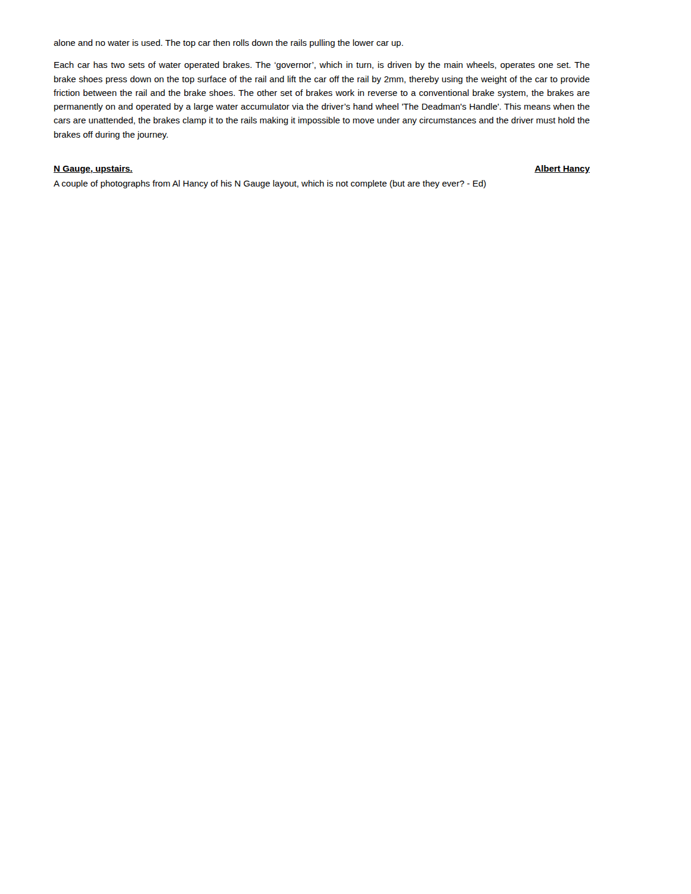alone and no water is used. The top car then rolls down the rails pulling the lower car up.
Each car has two sets of water operated brakes. The ‘governor’, which in turn, is driven by the main wheels, operates one set. The brake shoes press down on the top surface of the rail and lift the car off the rail by 2mm, thereby using the weight of the car to provide friction between the rail and the brake shoes. The other set of brakes work in reverse to a conventional brake system, the brakes are permanently on and operated by a large water accumulator via the driver’s hand wheel 'The Deadman's Handle'. This means when the cars are unattended, the brakes clamp it to the rails making it impossible to move under any circumstances and the driver must hold the brakes off during the journey.
N Gauge, upstairs. Albert Hancy
A couple of photographs from Al Hancy of his N Gauge layout, which is not complete (but are they ever? - Ed)